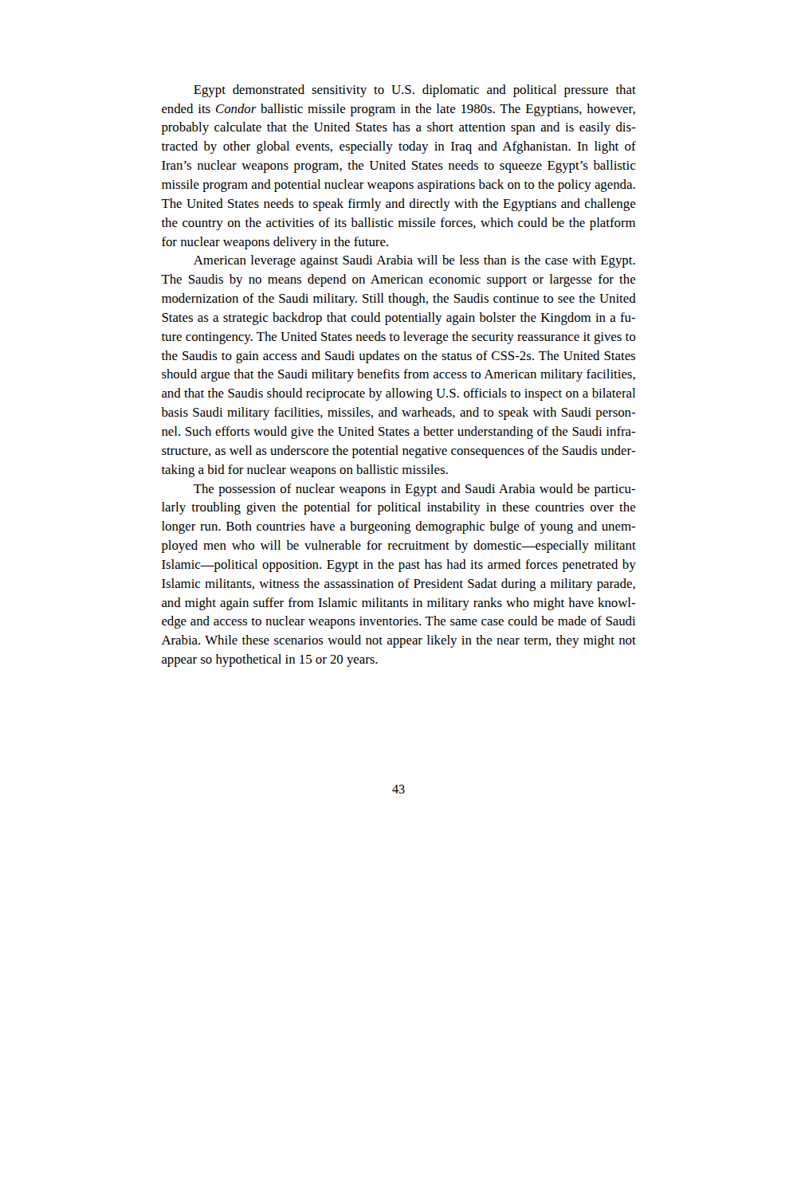Egypt demonstrated sensitivity to U.S. diplomatic and political pressure that ended its Condor ballistic missile program in the late 1980s. The Egyptians, however, probably calculate that the United States has a short attention span and is easily distracted by other global events, especially today in Iraq and Afghanistan. In light of Iran’s nuclear weapons program, the United States needs to squeeze Egypt’s ballistic missile program and potential nuclear weapons aspirations back on to the policy agenda. The United States needs to speak firmly and directly with the Egyptians and challenge the country on the activities of its ballistic missile forces, which could be the platform for nuclear weapons delivery in the future.
American leverage against Saudi Arabia will be less than is the case with Egypt. The Saudis by no means depend on American economic support or largesse for the modernization of the Saudi military. Still though, the Saudis continue to see the United States as a strategic backdrop that could potentially again bolster the Kingdom in a future contingency. The United States needs to leverage the security reassurance it gives to the Saudis to gain access and Saudi updates on the status of CSS-2s. The United States should argue that the Saudi military benefits from access to American military facilities, and that the Saudis should reciprocate by allowing U.S. officials to inspect on a bilateral basis Saudi military facilities, missiles, and warheads, and to speak with Saudi personnel. Such efforts would give the United States a better understanding of the Saudi infrastructure, as well as underscore the potential negative consequences of the Saudis undertaking a bid for nuclear weapons on ballistic missiles.
The possession of nuclear weapons in Egypt and Saudi Arabia would be particularly troubling given the potential for political instability in these countries over the longer run. Both countries have a burgeoning demographic bulge of young and unemployed men who will be vulnerable for recruitment by domestic—especially militant Islamic—political opposition. Egypt in the past has had its armed forces penetrated by Islamic militants, witness the assassination of President Sadat during a military parade, and might again suffer from Islamic militants in military ranks who might have knowledge and access to nuclear weapons inventories. The same case could be made of Saudi Arabia. While these scenarios would not appear likely in the near term, they might not appear so hypothetical in 15 or 20 years.
43